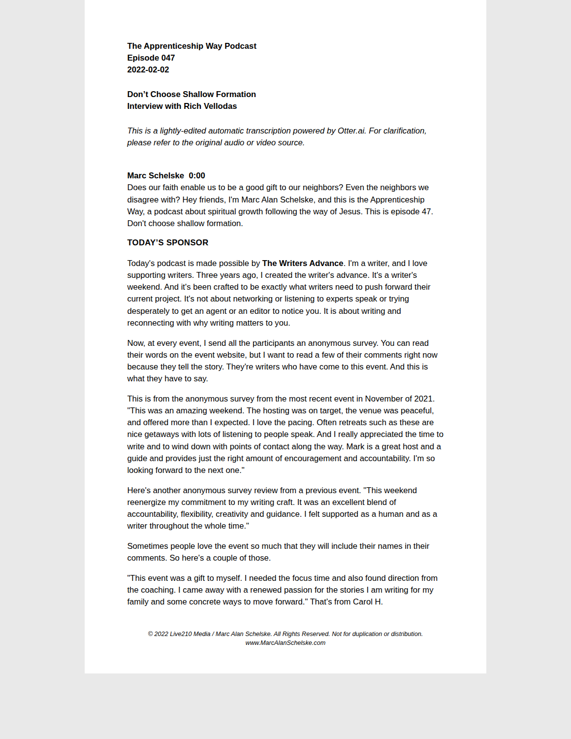The Apprenticeship Way Podcast
Episode 047
2022-02-02
Don’t Choose Shallow Formation
Interview with Rich Vellodas
This is a lightly-edited automatic transcription powered by Otter.ai. For clarification, please refer to the original audio or video source.
Marc Schelske 0:00
Does our faith enable us to be a good gift to our neighbors? Even the neighbors we disagree with? Hey friends, I'm Marc Alan Schelske, and this is the Apprenticeship Way, a podcast about spiritual growth following the way of Jesus. This is episode 47. Don't choose shallow formation.
TODAY’S SPONSOR
Today's podcast is made possible by The Writers Advance. I'm a writer, and I love supporting writers. Three years ago, I created the writer's advance. It's a writer's weekend. And it's been crafted to be exactly what writers need to push forward their current project. It's not about networking or listening to experts speak or trying desperately to get an agent or an editor to notice you. It is about writing and reconnecting with why writing matters to you.
Now, at every event, I send all the participants an anonymous survey. You can read their words on the event website, but I want to read a few of their comments right now because they tell the story. They're writers who have come to this event. And this is what they have to say.
This is from the anonymous survey from the most recent event in November of 2021. "This was an amazing weekend. The hosting was on target, the venue was peaceful, and offered more than I expected. I love the pacing. Often retreats such as these are nice getaways with lots of listening to people speak. And I really appreciated the time to write and to wind down with points of contact along the way. Mark is a great host and a guide and provides just the right amount of encouragement and accountability. I'm so looking forward to the next one."
Here's another anonymous survey review from a previous event. "This weekend reenergize my commitment to my writing craft. It was an excellent blend of accountability, flexibility, creativity and guidance. I felt supported as a human and as a writer throughout the whole time."
Sometimes people love the event so much that they will include their names in their comments. So here's a couple of those.
"This event was a gift to myself. I needed the focus time and also found direction from the coaching. I came away with a renewed passion for the stories I am writing for my family and some concrete ways to move forward." That's from Carol H.
© 2022 Live210 Media / Marc Alan Schelske. All Rights Reserved. Not for duplication or distribution.
www.MarcAlanSchelske.com